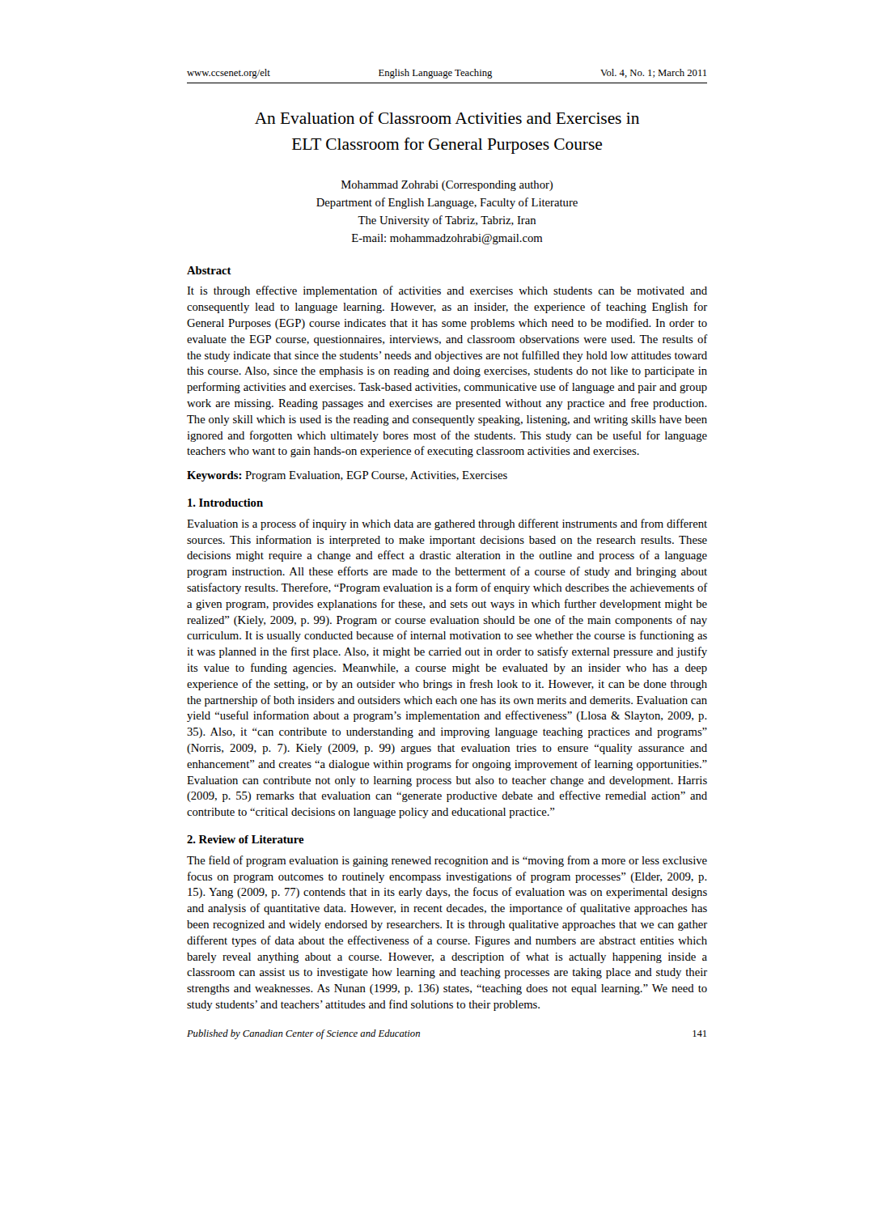www.ccsenet.org/elt English Language Teaching Vol. 4, No. 1; March 2011
An Evaluation of Classroom Activities and Exercises in
ELT Classroom for General Purposes Course
Mohammad Zohrabi (Corresponding author)
Department of English Language, Faculty of Literature
The University of Tabriz, Tabriz, Iran
E-mail: mohammadzohrabi@gmail.com
Abstract
It is through effective implementation of activities and exercises which students can be motivated and consequently lead to language learning. However, as an insider, the experience of teaching English for General Purposes (EGP) course indicates that it has some problems which need to be modified. In order to evaluate the EGP course, questionnaires, interviews, and classroom observations were used. The results of the study indicate that since the students’ needs and objectives are not fulfilled they hold low attitudes toward this course. Also, since the emphasis is on reading and doing exercises, students do not like to participate in performing activities and exercises. Task-based activities, communicative use of language and pair and group work are missing. Reading passages and exercises are presented without any practice and free production. The only skill which is used is the reading and consequently speaking, listening, and writing skills have been ignored and forgotten which ultimately bores most of the students. This study can be useful for language teachers who want to gain hands-on experience of executing classroom activities and exercises.
Keywords: Program Evaluation, EGP Course, Activities, Exercises
1. Introduction
Evaluation is a process of inquiry in which data are gathered through different instruments and from different sources. This information is interpreted to make important decisions based on the research results. These decisions might require a change and effect a drastic alteration in the outline and process of a language program instruction. All these efforts are made to the betterment of a course of study and bringing about satisfactory results. Therefore, “Program evaluation is a form of enquiry which describes the achievements of a given program, provides explanations for these, and sets out ways in which further development might be realized” (Kiely, 2009, p. 99). Program or course evaluation should be one of the main components of nay curriculum. It is usually conducted because of internal motivation to see whether the course is functioning as it was planned in the first place. Also, it might be carried out in order to satisfy external pressure and justify its value to funding agencies. Meanwhile, a course might be evaluated by an insider who has a deep experience of the setting, or by an outsider who brings in fresh look to it. However, it can be done through the partnership of both insiders and outsiders which each one has its own merits and demerits. Evaluation can yield “useful information about a program’s implementation and effectiveness” (Llosa & Slayton, 2009, p. 35). Also, it “can contribute to understanding and improving language teaching practices and programs” (Norris, 2009, p. 7). Kiely (2009, p. 99) argues that evaluation tries to ensure “quality assurance and enhancement” and creates “a dialogue within programs for ongoing improvement of learning opportunities.” Evaluation can contribute not only to learning process but also to teacher change and development. Harris (2009, p. 55) remarks that evaluation can “generate productive debate and effective remedial action” and contribute to “critical decisions on language policy and educational practice.”
2. Review of Literature
The field of program evaluation is gaining renewed recognition and is “moving from a more or less exclusive focus on program outcomes to routinely encompass investigations of program processes” (Elder, 2009, p. 15). Yang (2009, p. 77) contends that in its early days, the focus of evaluation was on experimental designs and analysis of quantitative data. However, in recent decades, the importance of qualitative approaches has been recognized and widely endorsed by researchers. It is through qualitative approaches that we can gather different types of data about the effectiveness of a course. Figures and numbers are abstract entities which barely reveal anything about a course. However, a description of what is actually happening inside a classroom can assist us to investigate how learning and teaching processes are taking place and study their strengths and weaknesses. As Nunan (1999, p. 136) states, “teaching does not equal learning.” We need to study students’ and teachers’ attitudes and find solutions to their problems.
Published by Canadian Center of Science and Education 141